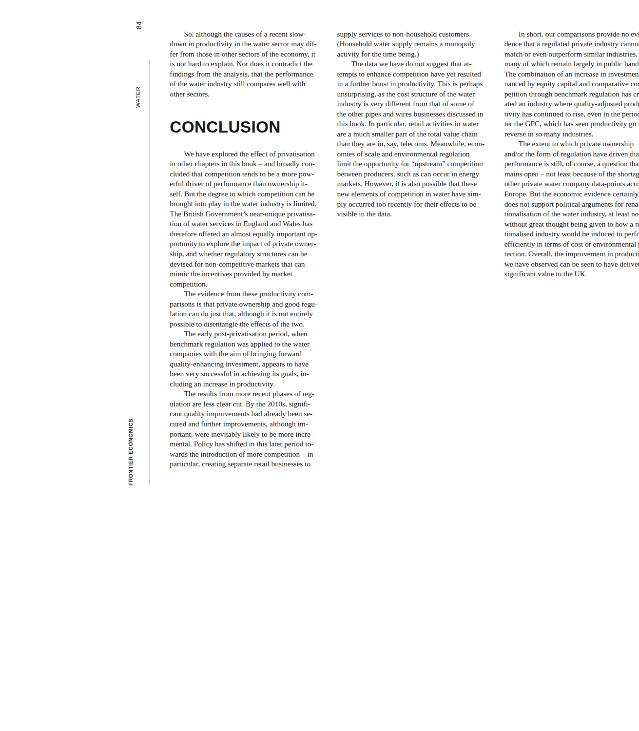84
Water
Frontier Economics
So, although the causes of a recent slowdown in productivity in the water sector may differ from those in other sectors of the economy, it is not hard to explain. Nor does it contradict the findings from the analysis, that the performance of the water industry still compares well with other sectors.
Conclusion
We have explored the effect of privatisation in other chapters in this book – and broadly concluded that competition tends to be a more powerful driver of performance than ownership itself. But the degree to which competition can be brought into play in the water industry is limited. The British Government’s near-unique privatisation of water services in England and Wales has therefore offered an almost equally important opportunity to explore the impact of private ownership, and whether regulatory structures can be devised for non-competitive markets that can mimic the incentives provided by market competition.
The evidence from these productivity comparisons is that private ownership and good regulation can do just that, although it is not entirely possible to disentangle the effects of the two.
The early post-privatisation period, when benchmark regulation was applied to the water companies with the aim of bringing forward quality-enhancing investment, appears to have been very successful in achieving its goals, including an increase in productivity.
The results from more recent phases of regulation are less clear cut. By the 2010s, significant quality improvements had already been secured and further improvements, although important, were inevitably likely to be more incremental. Policy has shifted in this later period towards the introduction of more competition – in particular, creating separate retail businesses to supply services to non-household customers. (Household water supply remains a monopoly activity for the time being.)
The data we have do not suggest that attempts to enhance competition have yet resulted in a further boost in productivity. This is perhaps unsurprising, as the cost structure of the water industry is very different from that of some of the other pipes and wires businesses discussed in this book. In particular, retail activities in water are a much smaller part of the total value chain than they are in, say, telecoms. Meanwhile, economies of scale and environmental regulation limit the opportunity for “upstream” competition between producers, such as can occur in energy markets. However, it is also possible that these new elements of competition in water have simply occurred too recently for their effects to be visible in the data.
In short, our comparisons provide no evidence that a regulated private industry cannot match or even outperform similar industries, many of which remain largely in public hands. The combination of an increase in investment financed by equity capital and comparative competition through benchmark regulation has created an industry where quality-adjusted productivity has continued to rise, even in the period after the GFC, which has seen productivity go into reverse in so many industries.
The extent to which private ownership and/or the form of regulation have driven that performance is still, of course, a question that remains open – not least because of the shortage of other private water company data-points across Europe. But the economic evidence certainly does not support political arguments for renationalisation of the water industry, at least not without great thought being given to how a renationalised industry would be induced to perform efficiently in terms of cost or environmental protection. Overall, the improvement in productivity we have observed can be seen to have delivered significant value to the UK.